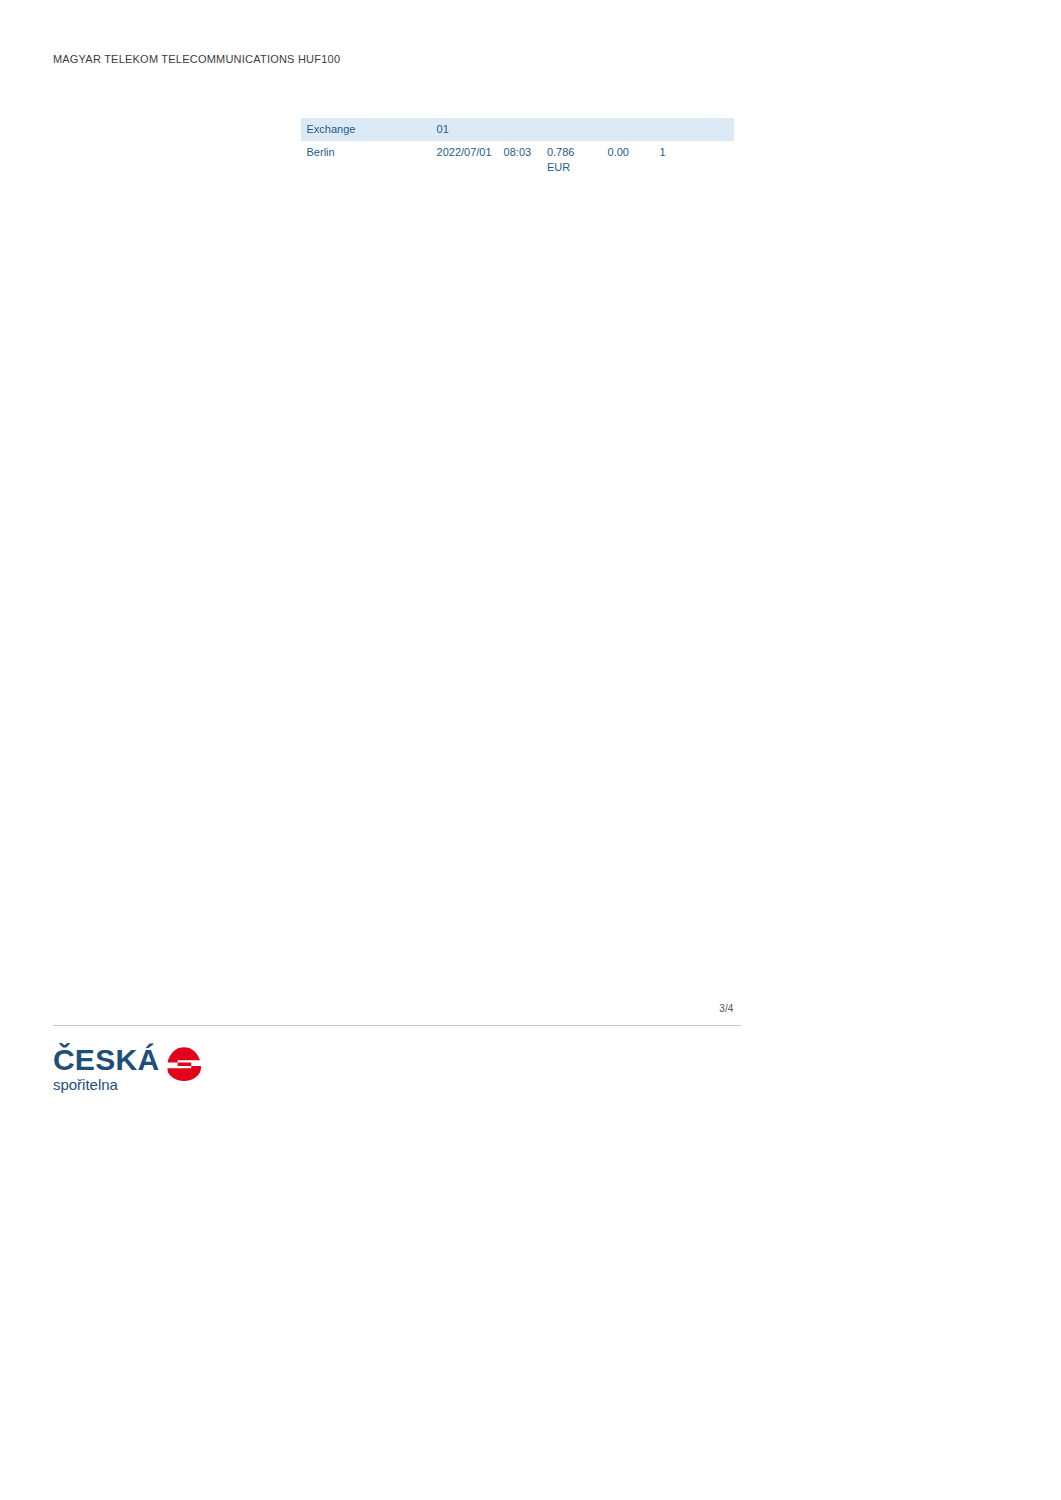MAGYAR TELEKOM TELECOMMUNICATIONS HUF100
| Exchange | 01 |
| --- | --- |
| Berlin | 2022/07/01 | 08:03 | 0.786 EUR | 0.00 | 1 |
3/4
ČESKÁ
spořitelna